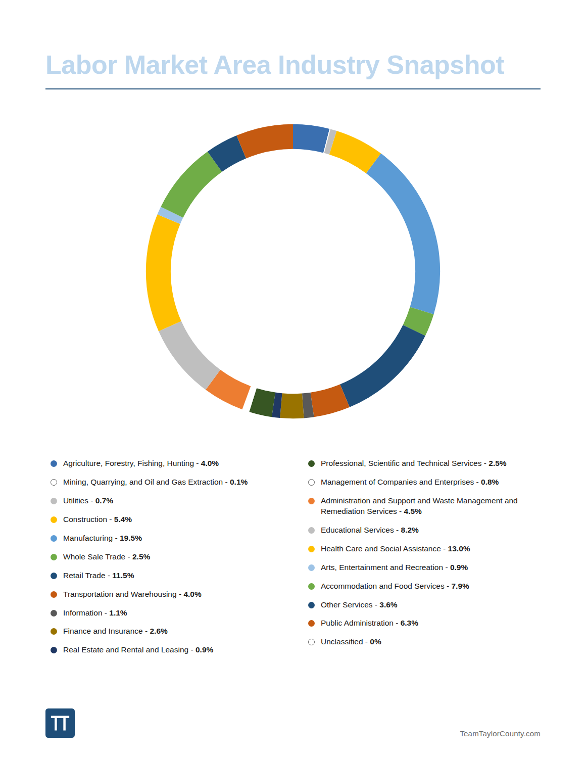Labor Market Area Industry Snapshot
Agriculture, Forestry, Fishing, Hunting - 4.0%
Mining, Quarrying, and Oil and Gas Extraction - 0.1%
Utilities - 0.7%
Construction - 5.4%
Manufacturing - 19.5%
Whole Sale Trade - 2.5%
Retail Trade - 11.5%
Transportation and Warehousing - 4.0%
Information - 1.1%
Finance and Insurance - 2.6%
Real Estate and Rental and Leasing - 0.9%
Professional, Scientific and Technical Services - 2.5%
Management of Companies and Enterprises - 0.8%
Administration and Support and Waste Management and Remediation Services - 4.5%
Educational Services - 8.2%
Health Care and Social Assistance - 13.0%
Arts, Entertainment and Recreation - 0.9%
Accommodation and Food Services - 7.9%
Other Services - 3.6%
Public Administration - 6.3%
Unclassified - 0%
TeamTaylorCounty.com